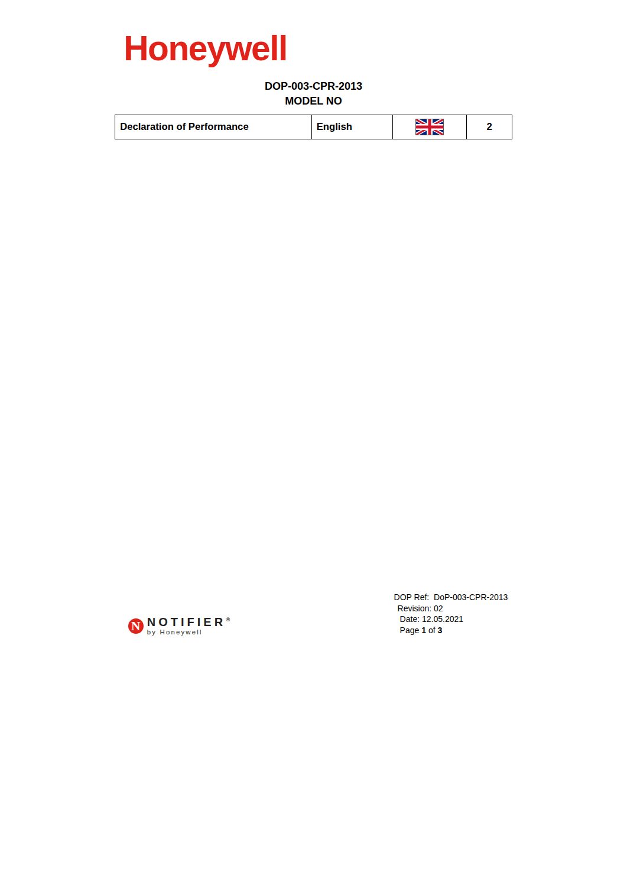Honeywell
DOP-003-CPR-2013
MODEL NO
| Declaration of Performance | English | | 2 |
N
NOTIFIER®
by Honeywell
DOP Ref: DoP-003-CPR-2013
Revision: 02
Date: 12.05.2021
Page 1 of 3